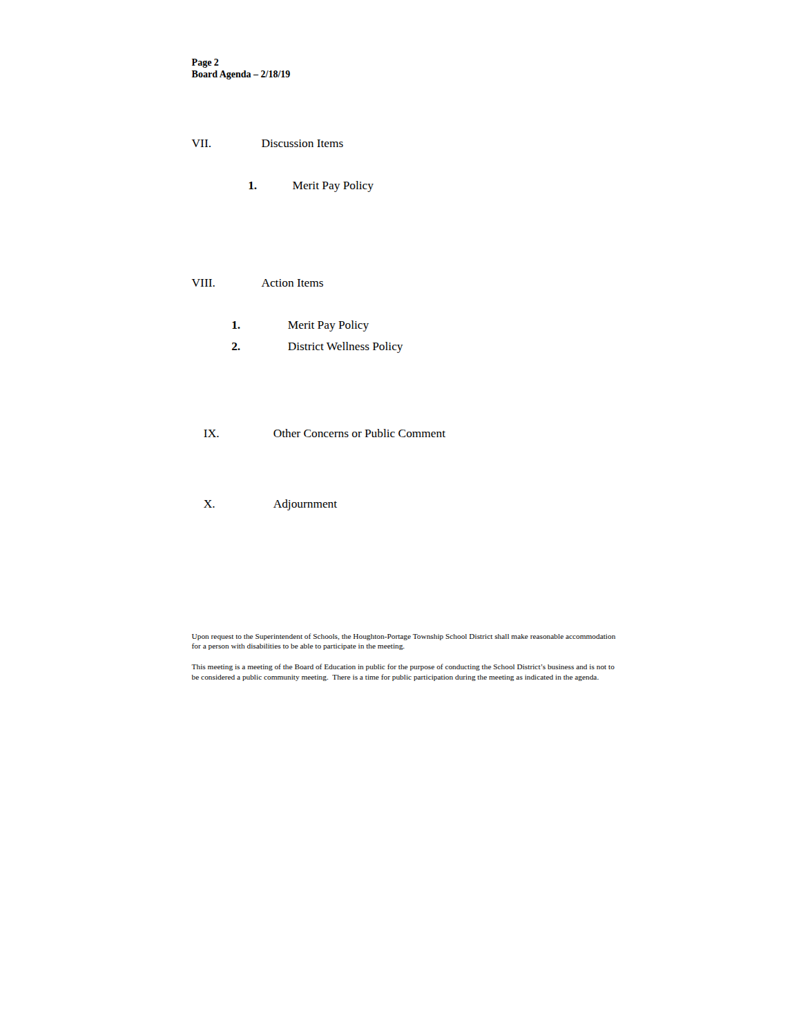Page 2
Board Agenda – 2/18/19
VII.
Discussion Items
1.
Merit Pay Policy
VIII.
Action Items
1.
Merit Pay Policy
2.
District Wellness Policy
IX.
Other Concerns or Public Comment
X.
Adjournment
Upon request to the Superintendent of Schools, the Houghton-Portage Township School District shall make reasonable accommodation for a person with disabilities to be able to participate in the meeting.
This meeting is a meeting of the Board of Education in public for the purpose of conducting the School District’s business and is not to be considered a public community meeting. There is a time for public participation during the meeting as indicated in the agenda.